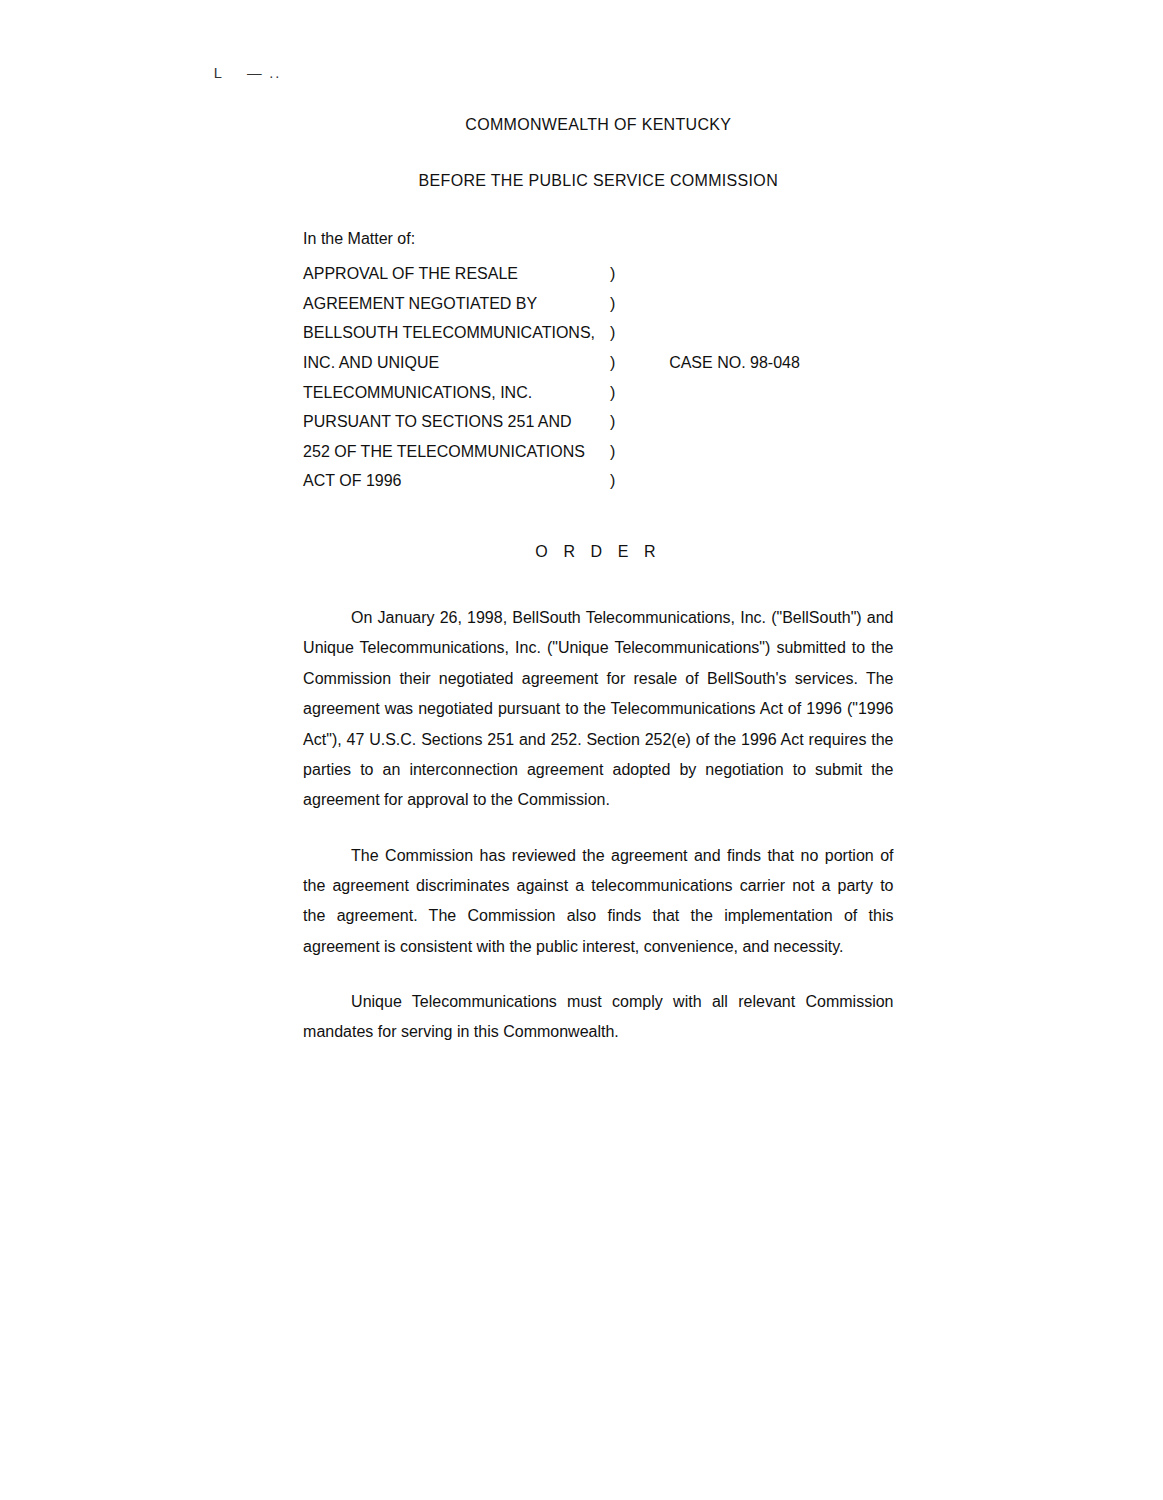L — ..
COMMONWEALTH OF KENTUCKY
BEFORE THE PUBLIC SERVICE COMMISSION
In the Matter of:
| APPROVAL OF THE RESALE AGREEMENT NEGOTIATED BY BELLSOUTH TELECOMMUNICATIONS, INC. AND UNIQUE TELECOMMUNICATIONS, INC. PURSUANT TO SECTIONS 251 AND 252 OF THE TELECOMMUNICATIONS ACT OF 1996 | ) ) ) ) ) ) ) ) | CASE NO. 98-048 |
O R D E R
On January 26, 1998, BellSouth Telecommunications, Inc. ("BellSouth") and Unique Telecommunications, Inc. ("Unique Telecommunications") submitted to the Commission their negotiated agreement for resale of BellSouth's services. The agreement was negotiated pursuant to the Telecommunications Act of 1996 ("1996 Act"), 47 U.S.C. Sections 251 and 252. Section 252(e) of the 1996 Act requires the parties to an interconnection agreement adopted by negotiation to submit the agreement for approval to the Commission.
The Commission has reviewed the agreement and finds that no portion of the agreement discriminates against a telecommunications carrier not a party to the agreement. The Commission also finds that the implementation of this agreement is consistent with the public interest, convenience, and necessity.
Unique Telecommunications must comply with all relevant Commission mandates for serving in this Commonwealth.